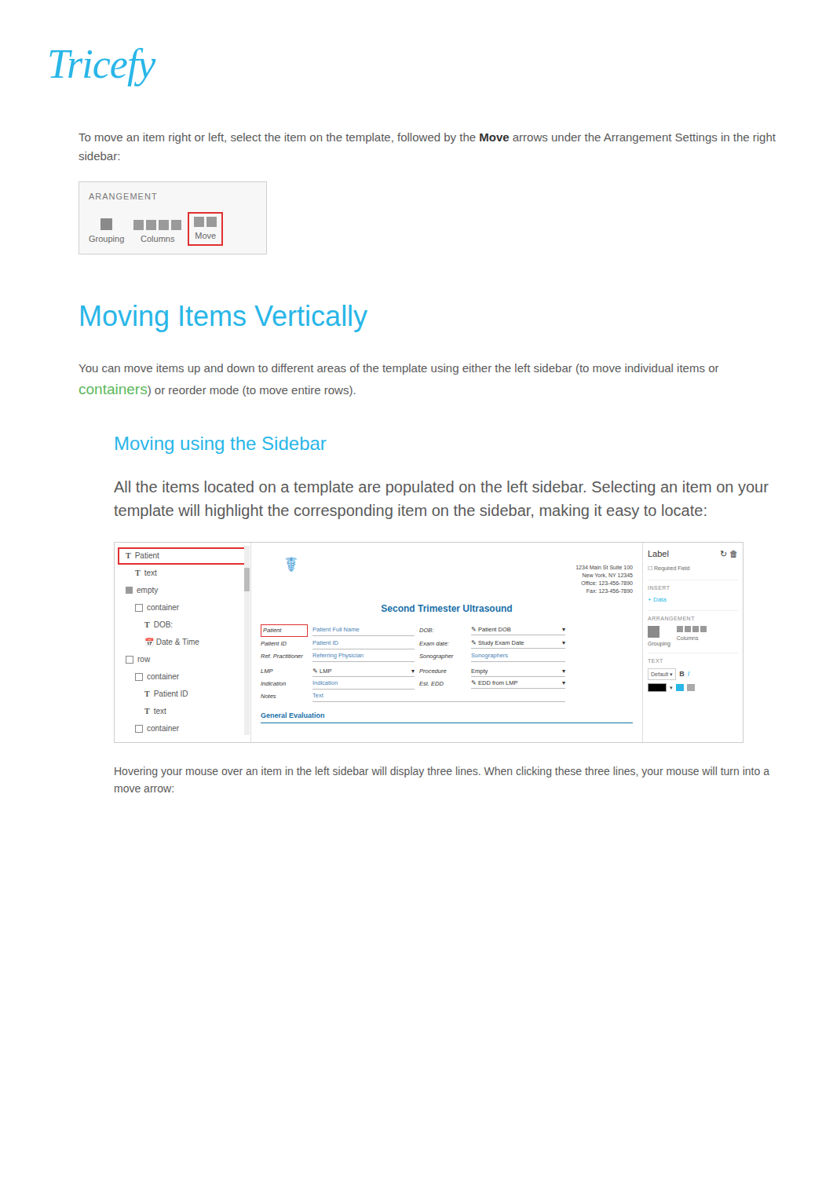Tricefy
To move an item right or left, select the item on the template, followed by the Move arrows under the Arrangement Settings in the right sidebar:
ARANGEMENT
Grouping
Columns
Move
Moving Items Vertically
You can move items up and down to different areas of the template using either the left sidebar (to move individual items or containers) or reorder mode (to move entire rows).
Moving using the Sidebar
All the items located on a template are populated on the left sidebar. Selecting an item on your template will highlight the corresponding item on the sidebar, making it easy to locate:
T Patient
T text
empty
container
T DOB:
📅 Date & Time
row
container
T Patient ID
T text
container
☤
1234 Main St Suite 100
New York, NY 12345
Office: 123-456-7890
Fax: 123-456-7890
Second Trimester Ultrasound
Patient
Patient Full Name
DOB:
✎ Patient DOB▾
Patient ID
Patient ID
Exam date:
✎ Study Exam Date▾
Ref. Practitioner
Referring Physician
Sonographer
Sonographers
LMP
✎ LMP▾
Procedure
Empty▾
Indication
Indication
Est. EDD
✎ EDD from LMP▾
Notes
Text
General Evaluation
Label↻ 🗑
☐ Required Field
INSERT
+ Data
ARRANGEMENT
Grouping
Columns
TEXT
Default ▾ B I
▾
Hovering your mouse over an item in the left sidebar will display three lines. When clicking these three lines, your mouse will turn into a move arrow: